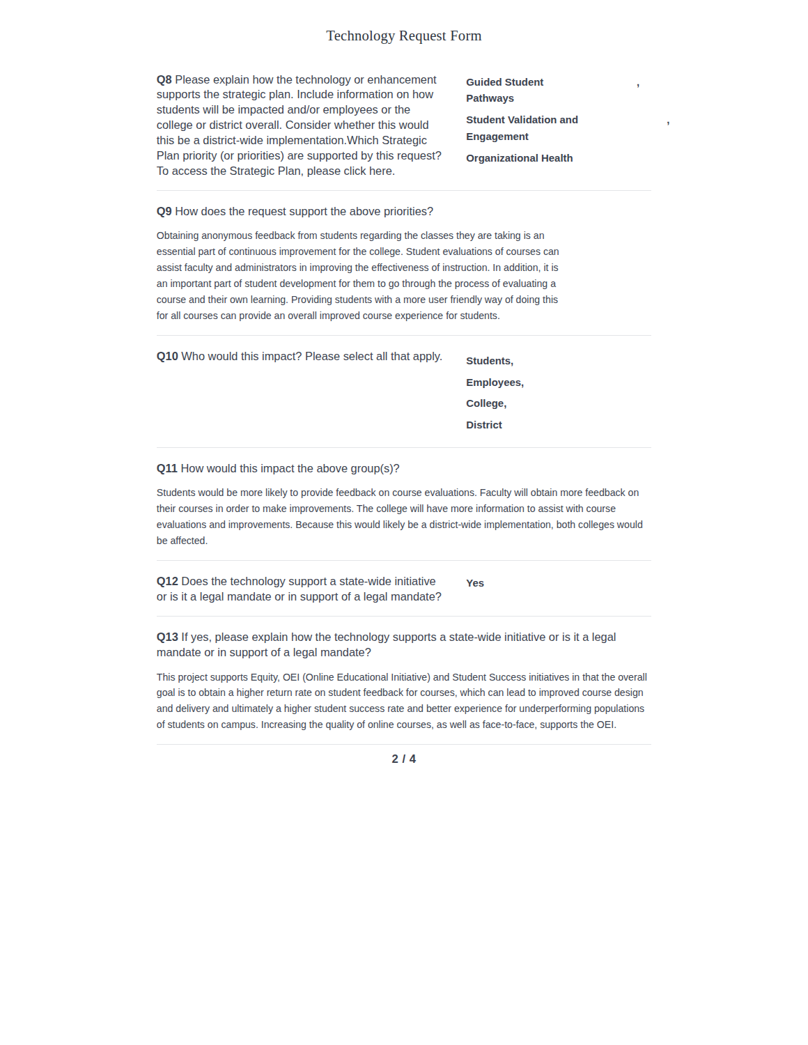Technology Request Form
Q8 Please explain how the technology or enhancement supports the strategic plan. Include information on how students will be impacted and/or employees or the college or district overall. Consider whether this would this be a district-wide implementation.Which Strategic Plan priority (or priorities) are supported by this request? To access the Strategic Plan, please click here.
Guided Student, Pathways Student Validation and, Engagement Organizational Health
Q9 How does the request support the above priorities?
Obtaining anonymous feedback from students regarding the classes they are taking is an essential part of continuous improvement for the college. Student evaluations of courses can assist faculty and administrators in improving the effectiveness of instruction. In addition, it is an important part of student development for them to go through the process of evaluating a course and their own learning. Providing students with a more user friendly way of doing this for all courses can provide an overall improved course experience for students.
Q10 Who would this impact? Please select all that apply.
Students,
Employees,
College,
District
Q11 How would this impact the above group(s)?
Students would be more likely to provide feedback on course evaluations. Faculty will obtain more feedback on their courses in order to make improvements. The college will have more information to assist with course evaluations and improvements. Because this would likely be a district-wide implementation, both colleges would be affected.
Q12 Does the technology support a state-wide initiative or is it a legal mandate or in support of a legal mandate?
Yes
Q13 If yes, please explain how the technology supports a state-wide initiative or is it a legal mandate or in support of a legal mandate?
This project supports Equity, OEI (Online Educational Initiative) and Student Success initiatives in that the overall goal is to obtain a higher return rate on student feedback for courses, which can lead to improved course design and delivery and ultimately a higher student success rate and better experience for underperforming populations of students on campus. Increasing the quality of online courses, as well as face-to-face, supports the OEI.
2 / 4